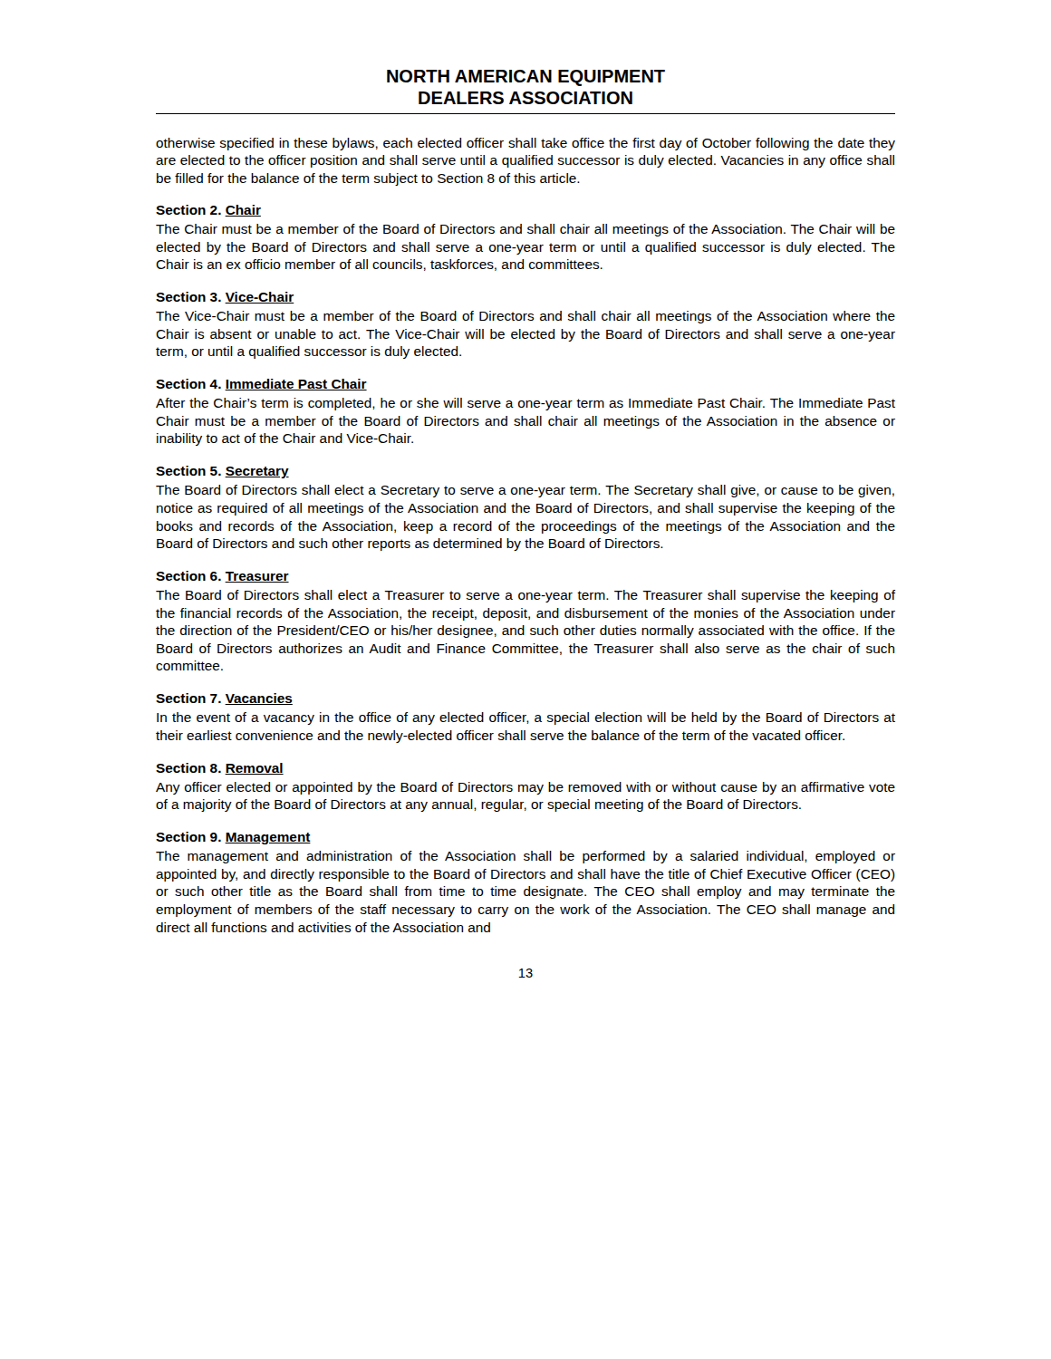NORTH AMERICAN EQUIPMENT
DEALERS ASSOCIATION
otherwise specified in these bylaws, each elected officer shall take office the first day of October following the date they are elected to the officer position and shall serve until a qualified successor is duly elected. Vacancies in any office shall be filled for the balance of the term subject to Section 8 of this article.
Section 2. Chair
The Chair must be a member of the Board of Directors and shall chair all meetings of the Association. The Chair will be elected by the Board of Directors and shall serve a one-year term or until a qualified successor is duly elected. The Chair is an ex officio member of all councils, taskforces, and committees.
Section 3. Vice-Chair
The Vice-Chair must be a member of the Board of Directors and shall chair all meetings of the Association where the Chair is absent or unable to act. The Vice-Chair will be elected by the Board of Directors and shall serve a one-year term, or until a qualified successor is duly elected.
Section 4. Immediate Past Chair
After the Chair’s term is completed, he or she will serve a one-year term as Immediate Past Chair. The Immediate Past Chair must be a member of the Board of Directors and shall chair all meetings of the Association in the absence or inability to act of the Chair and Vice-Chair.
Section 5. Secretary
The Board of Directors shall elect a Secretary to serve a one-year term. The Secretary shall give, or cause to be given, notice as required of all meetings of the Association and the Board of Directors, and shall supervise the keeping of the books and records of the Association, keep a record of the proceedings of the meetings of the Association and the Board of Directors and such other reports as determined by the Board of Directors.
Section 6. Treasurer
The Board of Directors shall elect a Treasurer to serve a one-year term. The Treasurer shall supervise the keeping of the financial records of the Association, the receipt, deposit, and disbursement of the monies of the Association under the direction of the President/CEO or his/her designee, and such other duties normally associated with the office. If the Board of Directors authorizes an Audit and Finance Committee, the Treasurer shall also serve as the chair of such committee.
Section 7. Vacancies
In the event of a vacancy in the office of any elected officer, a special election will be held by the Board of Directors at their earliest convenience and the newly-elected officer shall serve the balance of the term of the vacated officer.
Section 8. Removal
Any officer elected or appointed by the Board of Directors may be removed with or without cause by an affirmative vote of a majority of the Board of Directors at any annual, regular, or special meeting of the Board of Directors.
Section 9. Management
The management and administration of the Association shall be performed by a salaried individual, employed or appointed by, and directly responsible to the Board of Directors and shall have the title of Chief Executive Officer (CEO) or such other title as the Board shall from time to time designate. The CEO shall employ and may terminate the employment of members of the staff necessary to carry on the work of the Association. The CEO shall manage and direct all functions and activities of the Association and
13